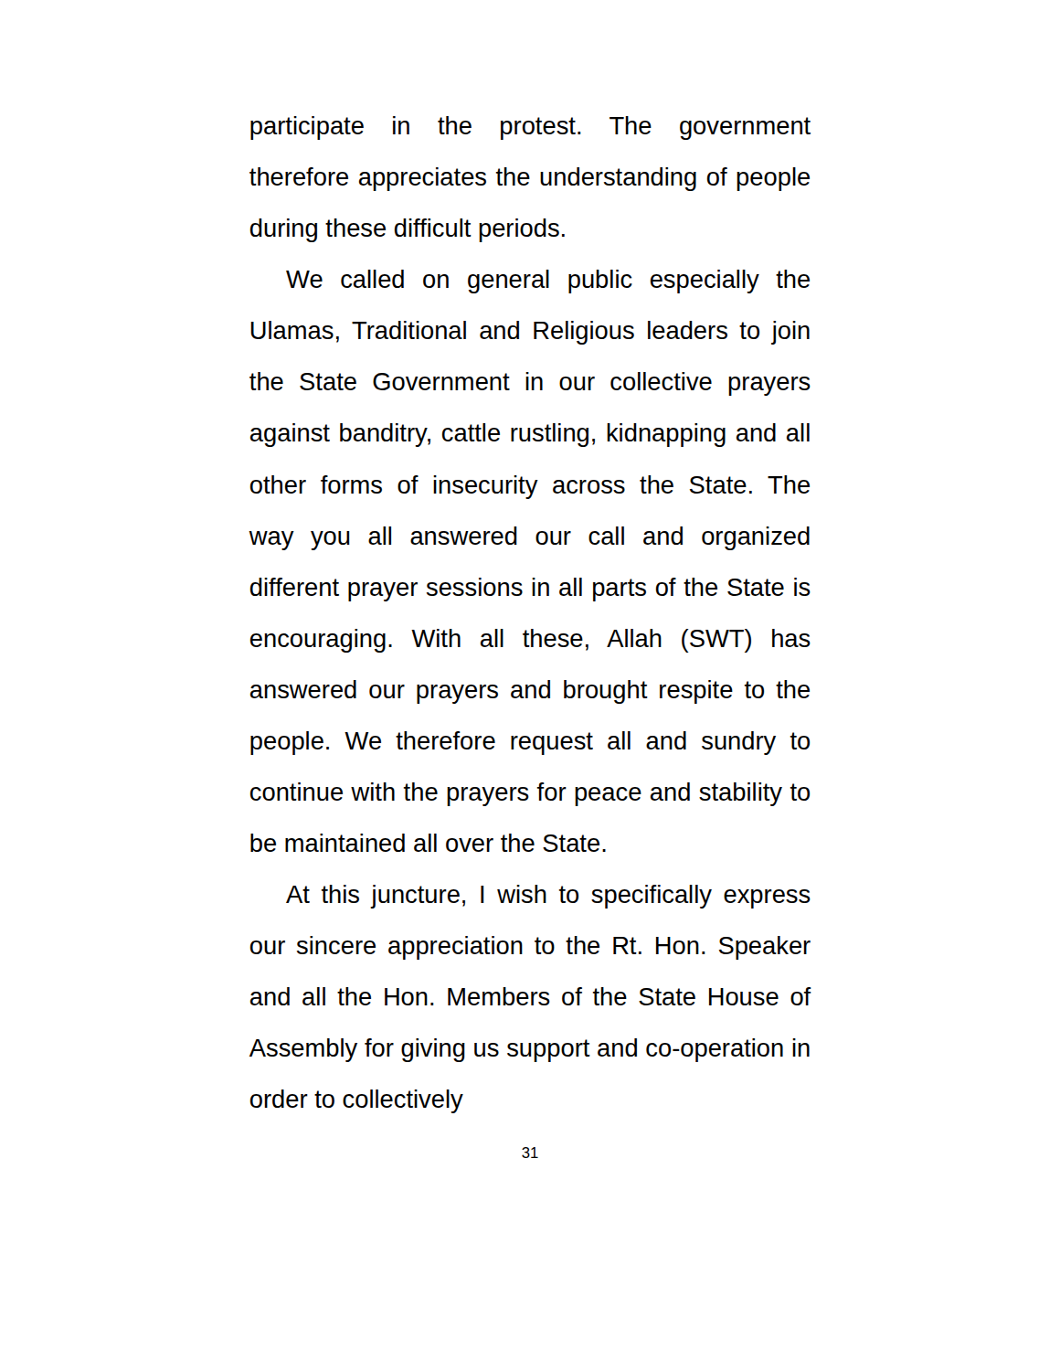participate in the protest. The government therefore appreciates the understanding of people during these difficult periods.
We called on general public especially the Ulamas, Traditional and Religious leaders to join the State Government in our collective prayers against banditry, cattle rustling, kidnapping and all other forms of insecurity across the State. The way you all answered our call and organized different prayer sessions in all parts of the State is encouraging. With all these, Allah (SWT) has answered our prayers and brought respite to the people. We therefore request all and sundry to continue with the prayers for peace and stability to be maintained all over the State.
At this juncture, I wish to specifically express our sincere appreciation to the Rt. Hon. Speaker and all the Hon. Members of the State House of Assembly for giving us support and co-operation in order to collectively
31